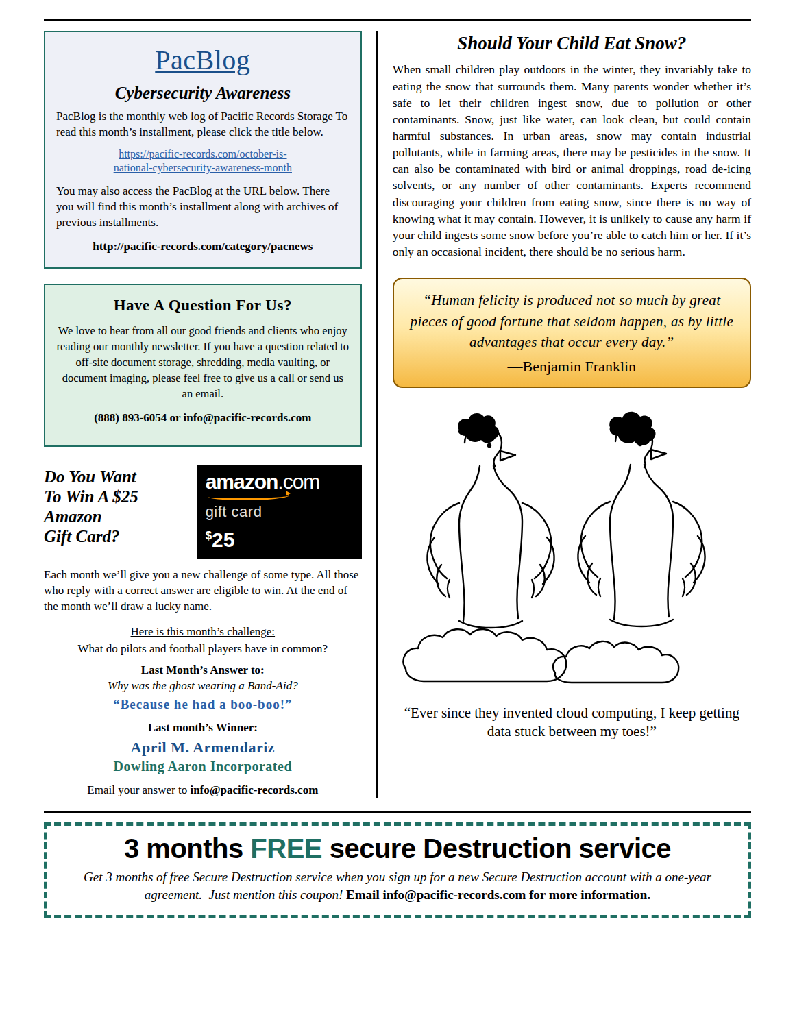PacBlog
Cybersecurity Awareness
PacBlog is the monthly web log of Pacific Records Storage To read this month’s installment, please click the title below.
https://pacific-records.com/october-is-
national-cybersecurity-awareness-month
You may also access the PacBlog at the URL below. There you will find this month’s installment along with archives of previous installments.
http://pacific-records.com/category/pacnews
Have A Question For Us?
We love to hear from all our good friends and clients who enjoy reading our monthly newsletter. If you have a question related to off-site document storage, shredding, media vaulting, or document imaging, please feel free to give us a call or send us an email.
(888) 893-6054 or info@pacific-records.com
Do You Want
To Win A $25
Amazon
Gift Card?
amazon.com
gift card
$25
Each month we’ll give you a new challenge of some type. All those who reply with a correct answer are eligible to win. At the end of the month we’ll draw a lucky name.
Here is this month’s challenge:
What do pilots and football players have in common?
Last Month’s Answer to:
Why was the ghost wearing a Band-Aid?
“Because he had a boo-boo!”
Last month’s Winner:
April M. Armendariz
Dowling Aaron Incorporated
Email your answer to info@pacific-records.com
Should Your Child Eat Snow?
When small children play outdoors in the winter, they invariably take to eating the snow that surrounds them. Many parents wonder whether it’s safe to let their children ingest snow, due to pollution or other contaminants. Snow, just like water, can look clean, but could contain harmful substances. In urban areas, snow may contain industrial pollutants, while in farming areas, there may be pesticides in the snow. It can also be contaminated with bird or animal droppings, road de-icing solvents, or any number of other contaminants. Experts recommend discouraging your children from eating snow, since there is no way of knowing what it may contain. However, it is unlikely to cause any harm if your child ingests some snow before you’re able to catch him or her. If it’s only an occasional incident, there should be no serious harm.
“Human felicity is produced not so much by great pieces of good fortune that seldom happen, as by little advantages that occur every day.”
—Benjamin Franklin
“Ever since they invented cloud computing, I keep getting data stuck between my toes!”
3 months FREE secure Destruction service
Get 3 months of free Secure Destruction service when you sign up for a new Secure Destruction account with a one-year agreement. Just mention this coupon! Email info@pacific-records.com for more information.